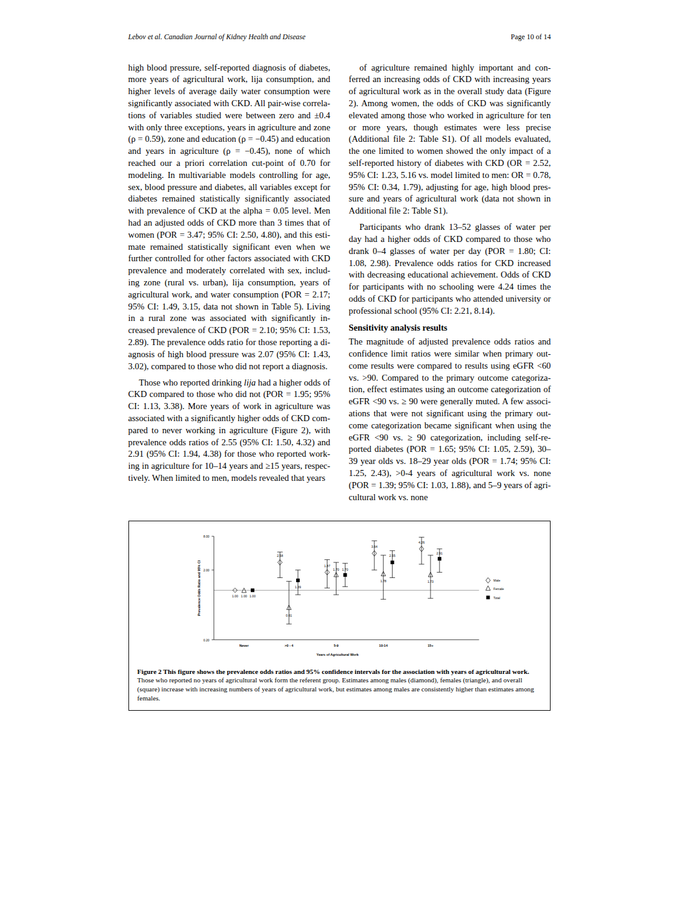Lebov et al. Canadian Journal of Kidney Health and Disease
Page 10 of 14
high blood pressure, self-reported diagnosis of diabetes, more years of agricultural work, lija consumption, and higher levels of average daily water consumption were significantly associated with CKD. All pair-wise correlations of variables studied were between zero and ±0.4 with only three exceptions, years in agriculture and zone (ρ = 0.59), zone and education (ρ = −0.45) and education and years in agriculture (ρ = −0.45), none of which reached our a priori correlation cut-point of 0.70 for modeling. In multivariable models controlling for age, sex, blood pressure and diabetes, all variables except for diabetes remained statistically significantly associated with prevalence of CKD at the alpha = 0.05 level. Men had an adjusted odds of CKD more than 3 times that of women (POR = 3.47; 95% CI: 2.50, 4.80), and this estimate remained statistically significant even when we further controlled for other factors associated with CKD prevalence and moderately correlated with sex, including zone (rural vs. urban), lija consumption, years of agricultural work, and water consumption (POR = 2.17; 95% CI: 1.49, 3.15, data not shown in Table 5). Living in a rural zone was associated with significantly increased prevalence of CKD (POR = 2.10; 95% CI: 1.53, 2.89). The prevalence odds ratio for those reporting a diagnosis of high blood pressure was 2.07 (95% CI: 1.43, 3.02), compared to those who did not report a diagnosis.
Those who reported drinking lija had a higher odds of CKD compared to those who did not (POR = 1.95; 95% CI: 1.13, 3.38). More years of work in agriculture was associated with a significantly higher odds of CKD compared to never working in agriculture (Figure 2), with prevalence odds ratios of 2.55 (95% CI: 1.50, 4.32) and 2.91 (95% CI: 1.94, 4.38) for those who reported working in agriculture for 10–14 years and ≥15 years, respectively. When limited to men, models revealed that years
of agriculture remained highly important and conferred an increasing odds of CKD with increasing years of agricultural work as in the overall study data (Figure 2). Among women, the odds of CKD was significantly elevated among those who worked in agriculture for ten or more years, though estimates were less precise (Additional file 2: Table S1). Of all models evaluated, the one limited to women showed the only impact of a self-reported history of diabetes with CKD (OR = 2.52, 95% CI: 1.23, 5.16 vs. model limited to men: OR = 0.78, 95% CI: 0.34, 1.79), adjusting for age, high blood pressure and years of agricultural work (data not shown in Additional file 2: Table S1).
Participants who drank 13–52 glasses of water per day had a higher odds of CKD compared to those who drank 0–4 glasses of water per day (POR = 1.80; CI: 1.08, 2.98). Prevalence odds ratios for CKD increased with decreasing educational achievement. Odds of CKD for participants with no schooling were 4.24 times the odds of CKD for participants who attended university or professional school (95% CI: 2.21, 8.14).
Sensitivity analysis results
The magnitude of adjusted prevalence odds ratios and confidence limit ratios were similar when primary outcome results were compared to results using eGFR <60 vs. >90. Compared to the primary outcome categorization, effect estimates using an outcome categorization of eGFR <90 vs. ≥ 90 were generally muted. A few associations that were not significant using the primary outcome categorization became significant when using the eGFR <90 vs. ≥ 90 categorization, including self-reported diabetes (POR = 1.65; 95% CI: 1.05, 2.59), 30–39 year olds vs. 18–29 year olds (POR = 1.74; 95% CI: 1.25, 2.43), >0-4 years of agricultural work vs. none (POR = 1.39; 95% CI: 1.03, 1.88), and 5–9 years of agricultural work vs. none
8.00 2.00 0.20 Prevalence Odds Ratio and 95% CI 1.00 1.00 1.00 2.58 0.61 1.39 1.87 1.70 1.70 3.64 1.78 2.55 4.26 1.73 2.91 Never >0 - 4 5-9 10-14 15+ Years of Agricultural Work Male Female Total
Figure 2 This figure shows the prevalence odds ratios and 95% confidence intervals for the association with years of agricultural work. Those who reported no years of agricultural work form the referent group. Estimates among males (diamond), females (triangle), and overall (square) increase with increasing numbers of years of agricultural work, but estimates among males are consistently higher than estimates among females.